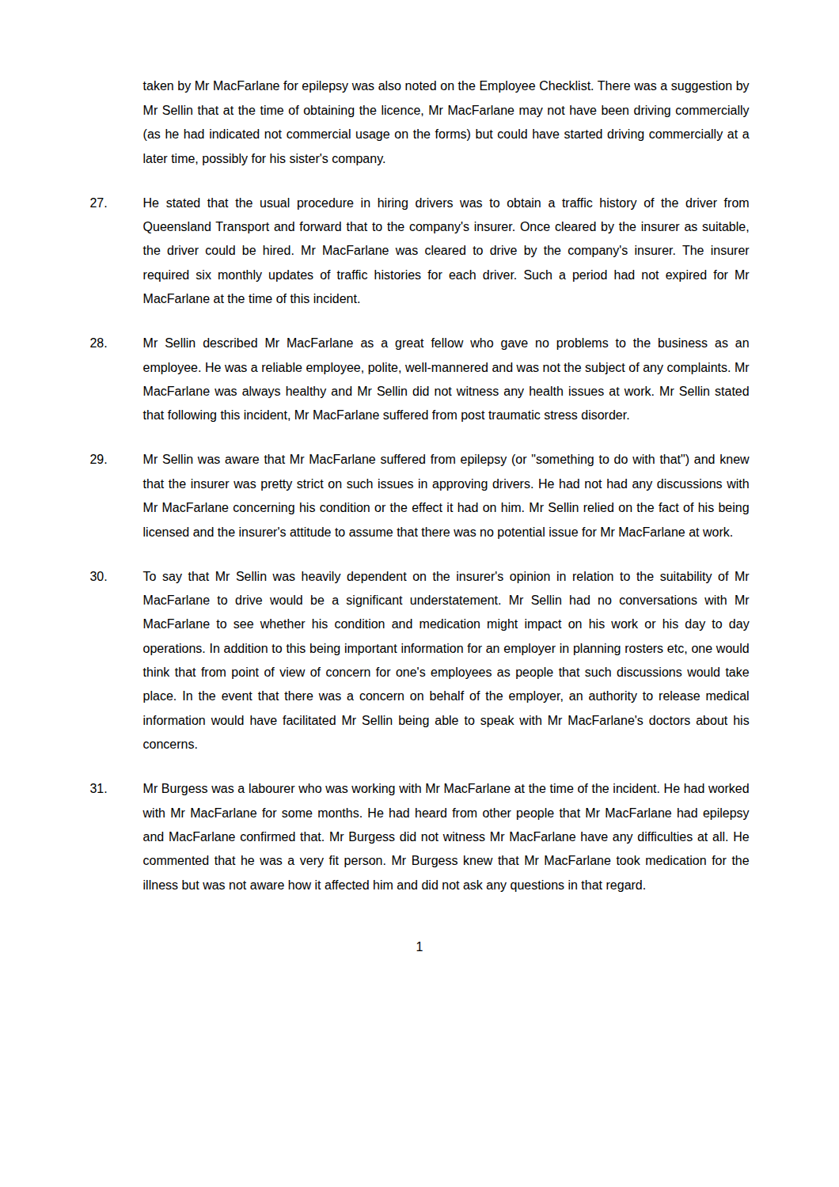taken by Mr MacFarlane for epilepsy was also noted on the Employee Checklist. There was a suggestion by Mr Sellin that at the time of obtaining the licence, Mr MacFarlane may not have been driving commercially (as he had indicated not commercial usage on the forms) but could have started driving commercially at a later time, possibly for his sister's company.
He stated that the usual procedure in hiring drivers was to obtain a traffic history of the driver from Queensland Transport and forward that to the company's insurer. Once cleared by the insurer as suitable, the driver could be hired. Mr MacFarlane was cleared to drive by the company's insurer. The insurer required six monthly updates of traffic histories for each driver. Such a period had not expired for Mr MacFarlane at the time of this incident.
Mr Sellin described Mr MacFarlane as a great fellow who gave no problems to the business as an employee. He was a reliable employee, polite, well-mannered and was not the subject of any complaints. Mr MacFarlane was always healthy and Mr Sellin did not witness any health issues at work. Mr Sellin stated that following this incident, Mr MacFarlane suffered from post traumatic stress disorder.
Mr Sellin was aware that Mr MacFarlane suffered from epilepsy (or "something to do with that") and knew that the insurer was pretty strict on such issues in approving drivers. He had not had any discussions with Mr MacFarlane concerning his condition or the effect it had on him. Mr Sellin relied on the fact of his being licensed and the insurer's attitude to assume that there was no potential issue for Mr MacFarlane at work.
To say that Mr Sellin was heavily dependent on the insurer's opinion in relation to the suitability of Mr MacFarlane to drive would be a significant understatement. Mr Sellin had no conversations with Mr MacFarlane to see whether his condition and medication might impact on his work or his day to day operations. In addition to this being important information for an employer in planning rosters etc, one would think that from point of view of concern for one's employees as people that such discussions would take place. In the event that there was a concern on behalf of the employer, an authority to release medical information would have facilitated Mr Sellin being able to speak with Mr MacFarlane's doctors about his concerns.
Mr Burgess was a labourer who was working with Mr MacFarlane at the time of the incident. He had worked with Mr MacFarlane for some months. He had heard from other people that Mr MacFarlane had epilepsy and MacFarlane confirmed that. Mr Burgess did not witness Mr MacFarlane have any difficulties at all. He commented that he was a very fit person. Mr Burgess knew that Mr MacFarlane took medication for the illness but was not aware how it affected him and did not ask any questions in that regard.
1